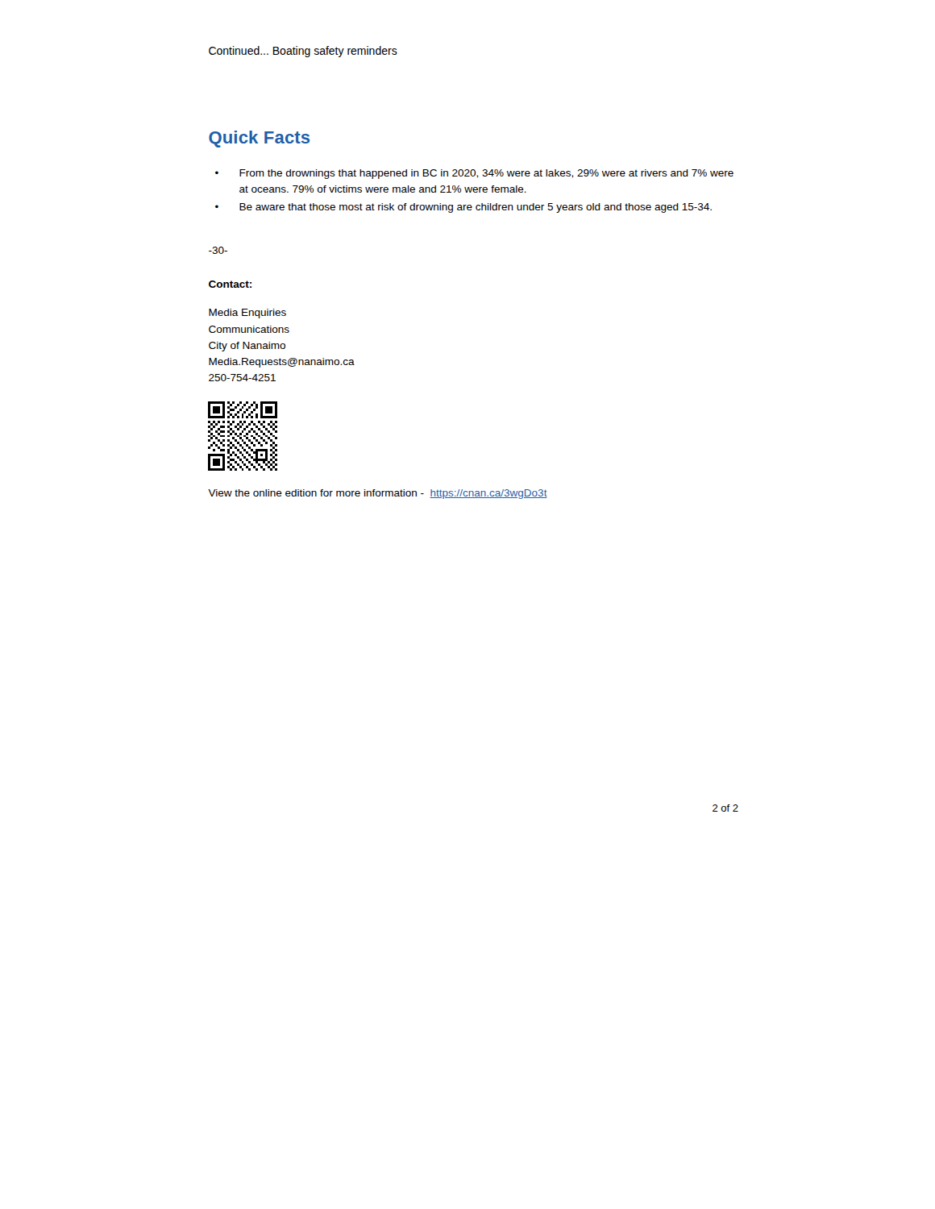Continued... Boating safety reminders
Quick Facts
From the drownings that happened in BC in 2020, 34% were at lakes, 29% were at rivers and 7% were at oceans. 79% of victims were male and 21% were female.
Be aware that those most at risk of drowning are children under 5 years old and those aged 15-34.
-30-
Contact:
Media Enquiries
Communications
City of Nanaimo
Media.Requests@nanaimo.ca
250-754-4251
View the online edition for more information - https://cnan.ca/3wgDo3t
2 of 2